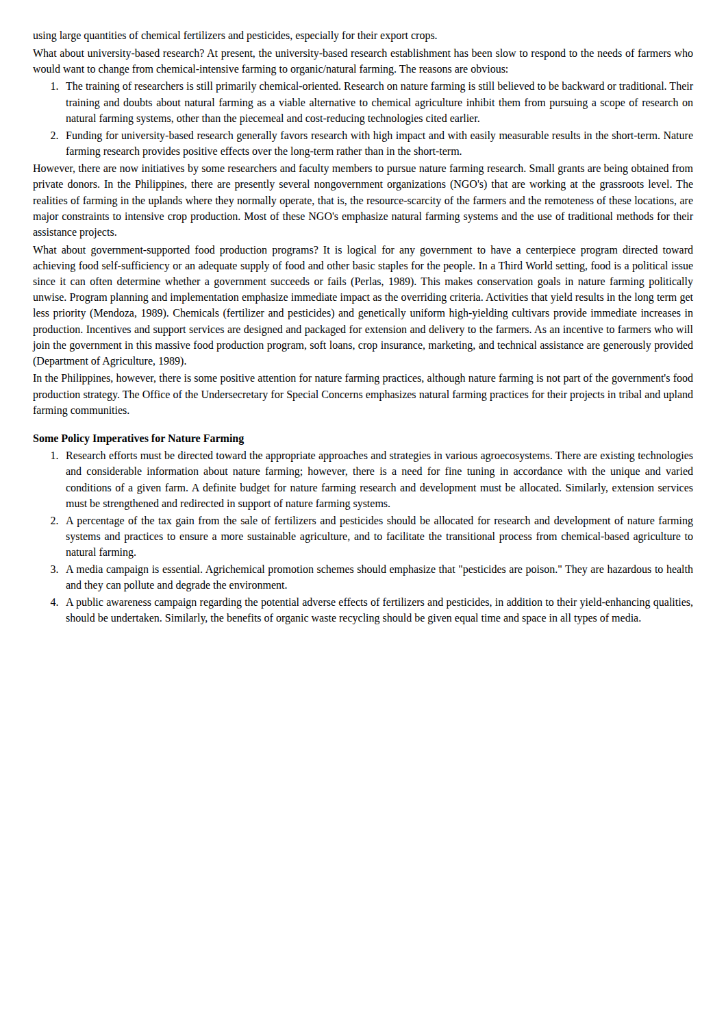using large quantities of chemical fertilizers and pesticides, especially for their export crops.
What about university-based research? At present, the university-based research establishment has been slow to respond to the needs of farmers who would want to change from chemical-intensive farming to organic/natural farming. The reasons are obvious:
The training of researchers is still primarily chemical-oriented. Research on nature farming is still believed to be backward or traditional. Their training and doubts about natural farming as a viable alternative to chemical agriculture inhibit them from pursuing a scope of research on natural farming systems, other than the piecemeal and cost-reducing technologies cited earlier.
Funding for university-based research generally favors research with high impact and with easily measurable results in the short-term. Nature farming research provides positive effects over the long-term rather than in the short-term.
However, there are now initiatives by some researchers and faculty members to pursue nature farming research. Small grants are being obtained from private donors. In the Philippines, there are presently several nongovernment organizations (NGO's) that are working at the grassroots level. The realities of farming in the uplands where they normally operate, that is, the resource-scarcity of the farmers and the remoteness of these locations, are major constraints to intensive crop production. Most of these NGO's emphasize natural farming systems and the use of traditional methods for their assistance projects.
What about government-supported food production programs? It is logical for any government to have a centerpiece program directed toward achieving food self-sufficiency or an adequate supply of food and other basic staples for the people. In a Third World setting, food is a political issue since it can often determine whether a government succeeds or fails (Perlas, 1989). This makes conservation goals in nature farming politically unwise. Program planning and implementation emphasize immediate impact as the overriding criteria. Activities that yield results in the long term get less priority (Mendoza, 1989). Chemicals (fertilizer and pesticides) and genetically uniform high-yielding cultivars provide immediate increases in production. Incentives and support services are designed and packaged for extension and delivery to the farmers. As an incentive to farmers who will join the government in this massive food production program, soft loans, crop insurance, marketing, and technical assistance are generously provided (Department of Agriculture, 1989).
In the Philippines, however, there is some positive attention for nature farming practices, although nature farming is not part of the government's food production strategy. The Office of the Undersecretary for Special Concerns emphasizes natural farming practices for their projects in tribal and upland farming communities.
Some Policy Imperatives for Nature Farming
Research efforts must be directed toward the appropriate approaches and strategies in various agroecosystems. There are existing technologies and considerable information about nature farming; however, there is a need for fine tuning in accordance with the unique and varied conditions of a given farm. A definite budget for nature farming research and development must be allocated. Similarly, extension services must be strengthened and redirected in support of nature farming systems.
A percentage of the tax gain from the sale of fertilizers and pesticides should be allocated for research and development of nature farming systems and practices to ensure a more sustainable agriculture, and to facilitate the transitional process from chemical-based agriculture to natural farming.
A media campaign is essential. Agrichemical promotion schemes should emphasize that "pesticides are poison." They are hazardous to health and they can pollute and degrade the environment.
A public awareness campaign regarding the potential adverse effects of fertilizers and pesticides, in addition to their yield-enhancing qualities, should be undertaken. Similarly, the benefits of organic waste recycling should be given equal time and space in all types of media.